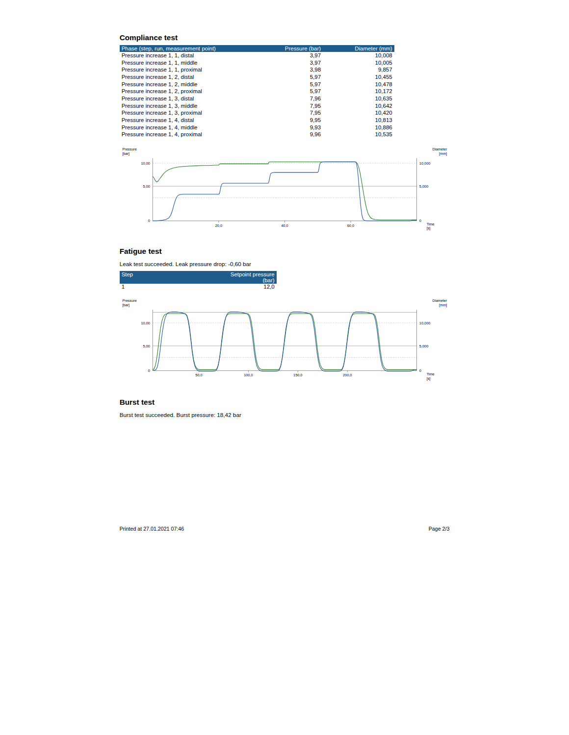Compliance test
| Phase (step, run, measurement point) | Pressure (bar) | Diameter (mm) |
| --- | --- | --- |
| Pressure increase 1, 1, distal | 3,97 | 10,008 |
| Pressure increase 1, 1, middle | 3,97 | 10,005 |
| Pressure increase 1, 1, proximal | 3,98 | 9,857 |
| Pressure increase 1, 2, distal | 5,97 | 10,455 |
| Pressure increase 1, 2, middle | 5,97 | 10,478 |
| Pressure increase 1, 2, proximal | 5,97 | 10,172 |
| Pressure increase 1, 3, distal | 7,96 | 10,635 |
| Pressure increase 1, 3, middle | 7,95 | 10,642 |
| Pressure increase 1, 3, proximal | 7,95 | 10,420 |
| Pressure increase 1, 4, distal | 9,95 | 10,813 |
| Pressure increase 1, 4, middle | 9,93 | 10,886 |
| Pressure increase 1, 4, proximal | 9,96 | 10,535 |
Pressure [bar] Diameter [mm] 10,00 5,00 0 10,000 5,000 0 20,0 40,0 60,0 Time [s]
Fatigue test
Leak test succeeded. Leak pressure drop: -0,60 bar
| Step | Setpoint pressure (bar) |
| --- | --- |
| 1 | 12,0 |
Pressure [bar] Diameter [mm] 10,00 5,00 0 10,000 5,000 0 50,0 100,0 150,0 200,0 Time [s]
Burst test
Burst test succeeded. Burst pressure: 18,42 bar
Printed at 27.01.2021 07:46 Page 2/3